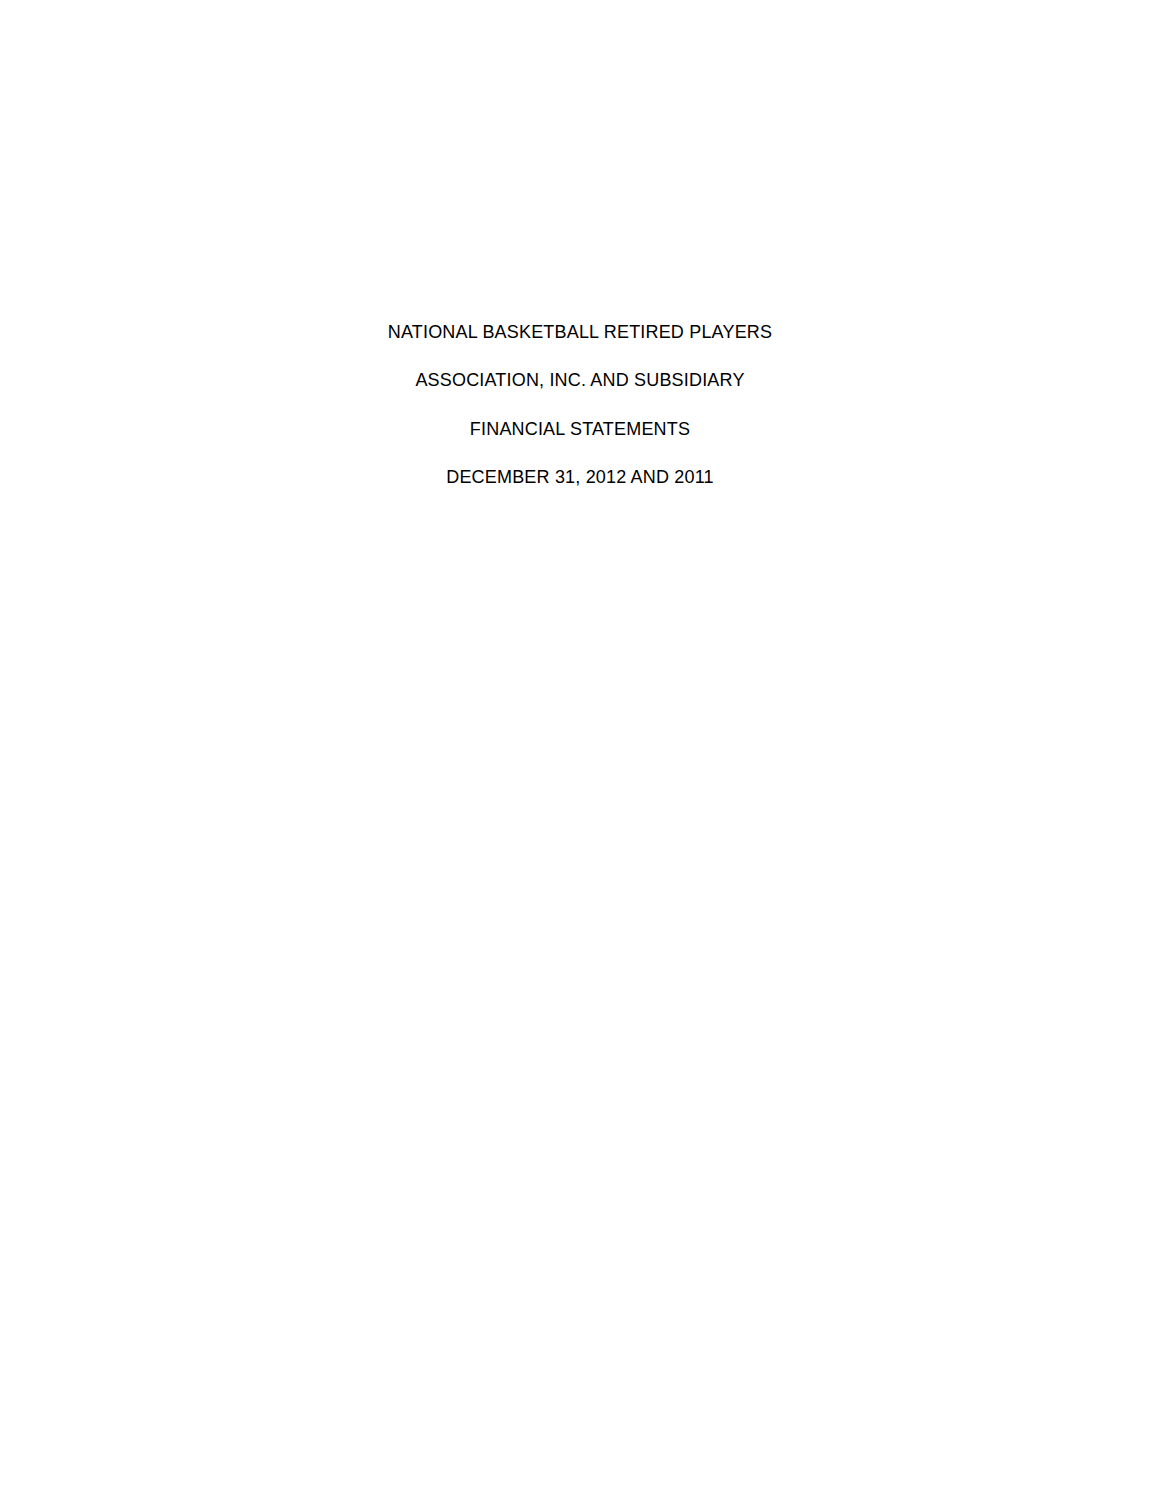NATIONAL BASKETBALL RETIRED PLAYERS
ASSOCIATION, INC. AND SUBSIDIARY
FINANCIAL STATEMENTS
DECEMBER 31, 2012 AND 2011